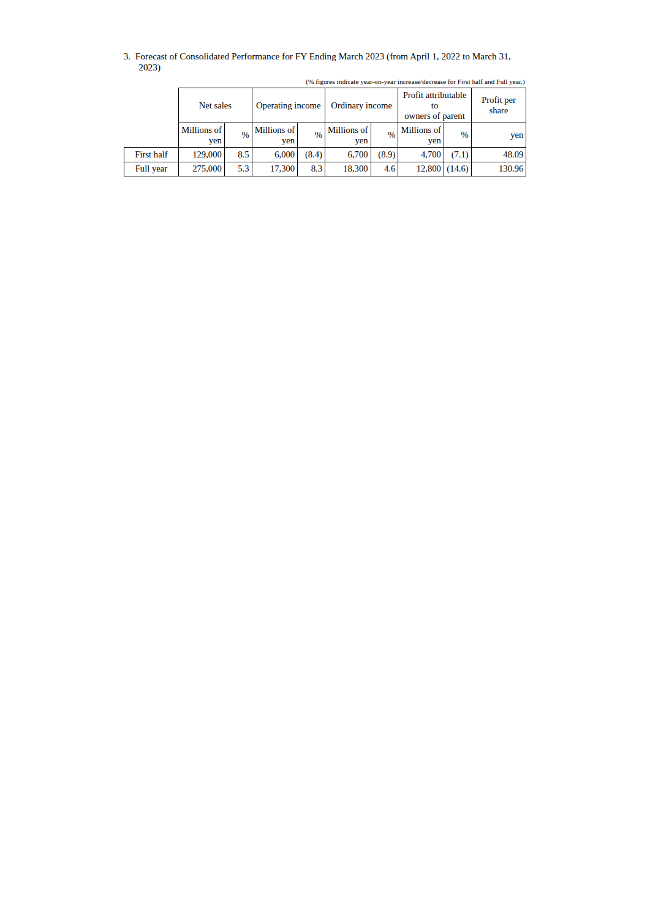3. Forecast of Consolidated Performance for FY Ending March 2023 (from April 1, 2022 to March 31, 2023)
(% figures indicate year-on-year increase/decrease for First half and Full year.)
| | Net sales | Operating income | Ordinary income | Profit attributable to owners of parent | Profit per share |
| --- | --- | --- | --- | --- | --- |
| | Millions of yen | % | Millions of yen | % | Millions of yen | % | Millions of yen | % | yen |
| First half | 129,000 | 8.5 | 6,000 | (8.4) | 6,700 | (8.9) | 4,700 | (7.1) | 48.09 |
| Full year | 275,000 | 5.3 | 17,300 | 8.3 | 18,300 | 4.6 | 12,800 | (14.6) | 130.96 |